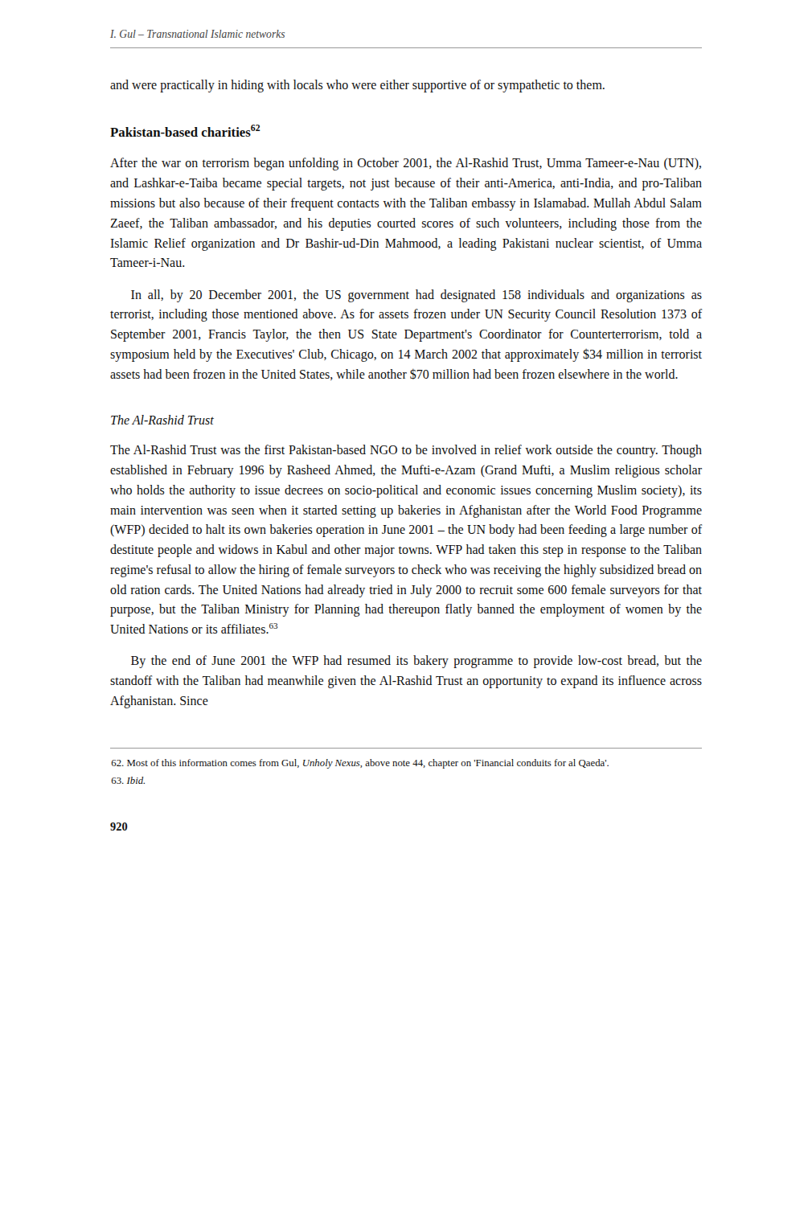I. Gul – Transnational Islamic networks
and were practically in hiding with locals who were either supportive of or sympathetic to them.
Pakistan-based charities62
After the war on terrorism began unfolding in October 2001, the Al-Rashid Trust, Umma Tameer-e-Nau (UTN), and Lashkar-e-Taiba became special targets, not just because of their anti-America, anti-India, and pro-Taliban missions but also because of their frequent contacts with the Taliban embassy in Islamabad. Mullah Abdul Salam Zaeef, the Taliban ambassador, and his deputies courted scores of such volunteers, including those from the Islamic Relief organization and Dr Bashir-ud-Din Mahmood, a leading Pakistani nuclear scientist, of Umma Tameer-i-Nau.
In all, by 20 December 2001, the US government had designated 158 individuals and organizations as terrorist, including those mentioned above. As for assets frozen under UN Security Council Resolution 1373 of September 2001, Francis Taylor, the then US State Department's Coordinator for Counterterrorism, told a symposium held by the Executives' Club, Chicago, on 14 March 2002 that approximately $34 million in terrorist assets had been frozen in the United States, while another $70 million had been frozen elsewhere in the world.
The Al-Rashid Trust
The Al-Rashid Trust was the first Pakistan-based NGO to be involved in relief work outside the country. Though established in February 1996 by Rasheed Ahmed, the Mufti-e-Azam (Grand Mufti, a Muslim religious scholar who holds the authority to issue decrees on socio-political and economic issues concerning Muslim society), its main intervention was seen when it started setting up bakeries in Afghanistan after the World Food Programme (WFP) decided to halt its own bakeries operation in June 2001 – the UN body had been feeding a large number of destitute people and widows in Kabul and other major towns. WFP had taken this step in response to the Taliban regime's refusal to allow the hiring of female surveyors to check who was receiving the highly subsidized bread on old ration cards. The United Nations had already tried in July 2000 to recruit some 600 female surveyors for that purpose, but the Taliban Ministry for Planning had thereupon flatly banned the employment of women by the United Nations or its affiliates.63
By the end of June 2001 the WFP had resumed its bakery programme to provide low-cost bread, but the standoff with the Taliban had meanwhile given the Al-Rashid Trust an opportunity to expand its influence across Afghanistan. Since
Most of this information comes from Gul, Unholy Nexus, above note 44, chapter on 'Financial conduits for al Qaeda'.
Ibid.
920